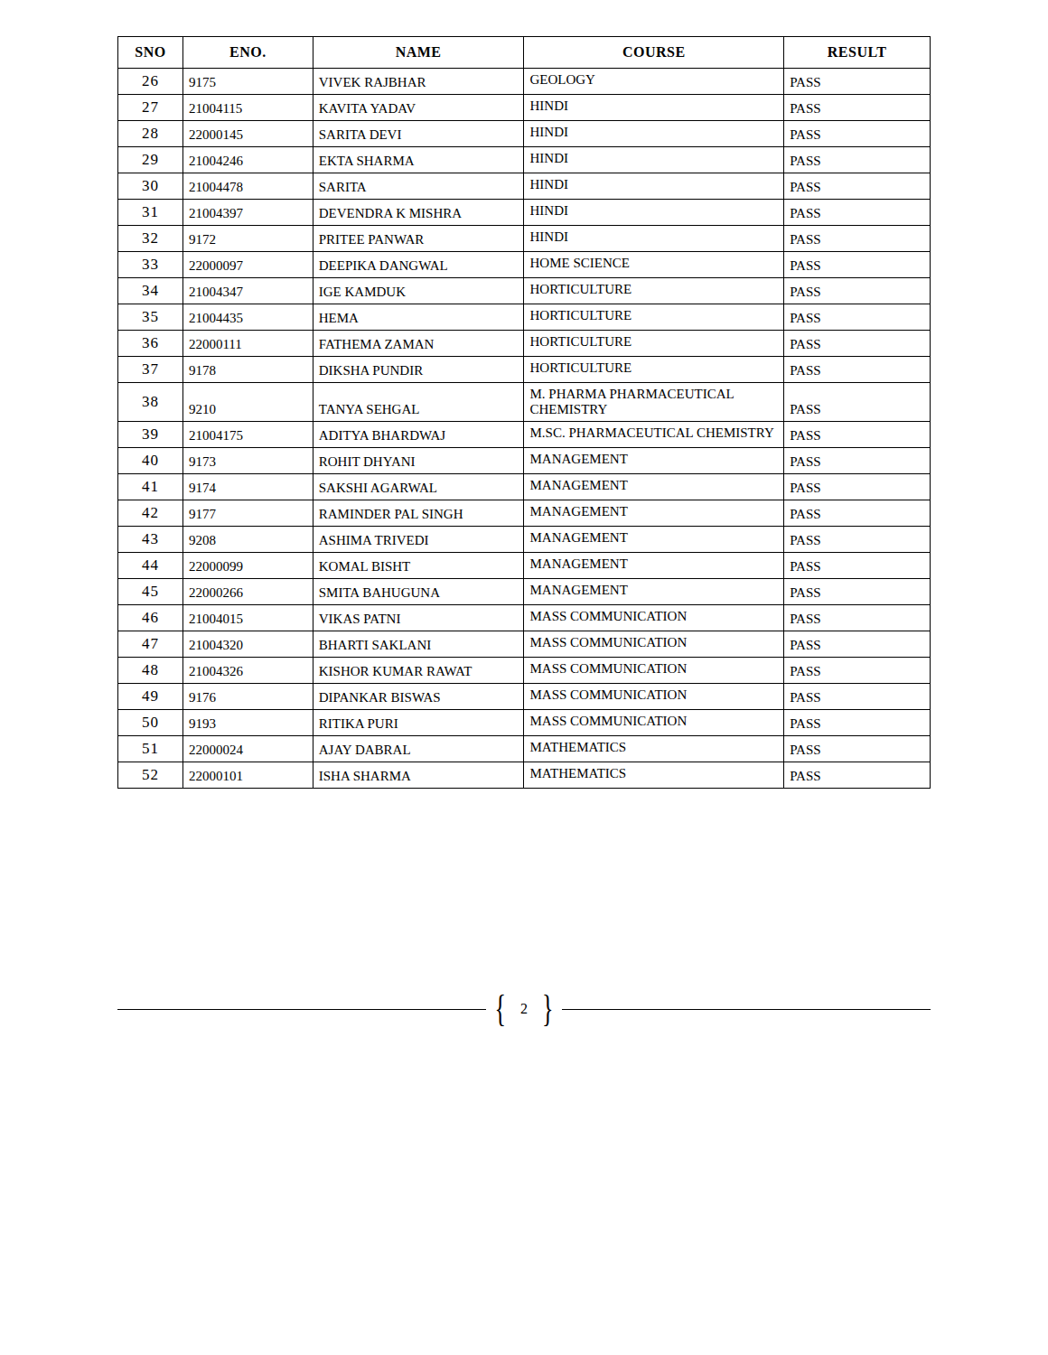| SNO | ENO. | NAME | COURSE | RESULT |
| --- | --- | --- | --- | --- |
| 26 | 9175 | VIVEK RAJBHAR | GEOLOGY | PASS |
| 27 | 21004115 | KAVITA YADAV | HINDI | PASS |
| 28 | 22000145 | SARITA DEVI | HINDI | PASS |
| 29 | 21004246 | EKTA SHARMA | HINDI | PASS |
| 30 | 21004478 | SARITA | HINDI | PASS |
| 31 | 21004397 | DEVENDRA K MISHRA | HINDI | PASS |
| 32 | 9172 | PRITEE PANWAR | HINDI | PASS |
| 33 | 22000097 | DEEPIKA DANGWAL | HOME SCIENCE | PASS |
| 34 | 21004347 | IGE KAMDUK | HORTICULTURE | PASS |
| 35 | 21004435 | HEMA | HORTICULTURE | PASS |
| 36 | 22000111 | FATHEMA ZAMAN | HORTICULTURE | PASS |
| 37 | 9178 | DIKSHA PUNDIR | HORTICULTURE | PASS |
| 38 | 9210 | TANYA SEHGAL | M. PHARMA PHARMACEUTICAL CHEMISTRY | PASS |
| 39 | 21004175 | ADITYA BHARDWAJ | M.SC. PHARMACEUTICAL CHEMISTRY | PASS |
| 40 | 9173 | ROHIT DHYANI | MANAGEMENT | PASS |
| 41 | 9174 | SAKSHI AGARWAL | MANAGEMENT | PASS |
| 42 | 9177 | RAMINDER PAL SINGH | MANAGEMENT | PASS |
| 43 | 9208 | ASHIMA TRIVEDI | MANAGEMENT | PASS |
| 44 | 22000099 | KOMAL BISHT | MANAGEMENT | PASS |
| 45 | 22000266 | SMITA BAHUGUNA | MANAGEMENT | PASS |
| 46 | 21004015 | VIKAS PATNI | MASS COMMUNICATION | PASS |
| 47 | 21004320 | BHARTI SAKLANI | MASS COMMUNICATION | PASS |
| 48 | 21004326 | KISHOR KUMAR RAWAT | MASS COMMUNICATION | PASS |
| 49 | 9176 | DIPANKAR BISWAS | MASS COMMUNICATION | PASS |
| 50 | 9193 | RITIKA PURI | MASS COMMUNICATION | PASS |
| 51 | 22000024 | AJAY DABRAL | MATHEMATICS | PASS |
| 52 | 22000101 | ISHA SHARMA | MATHEMATICS | PASS |
{ 2 }